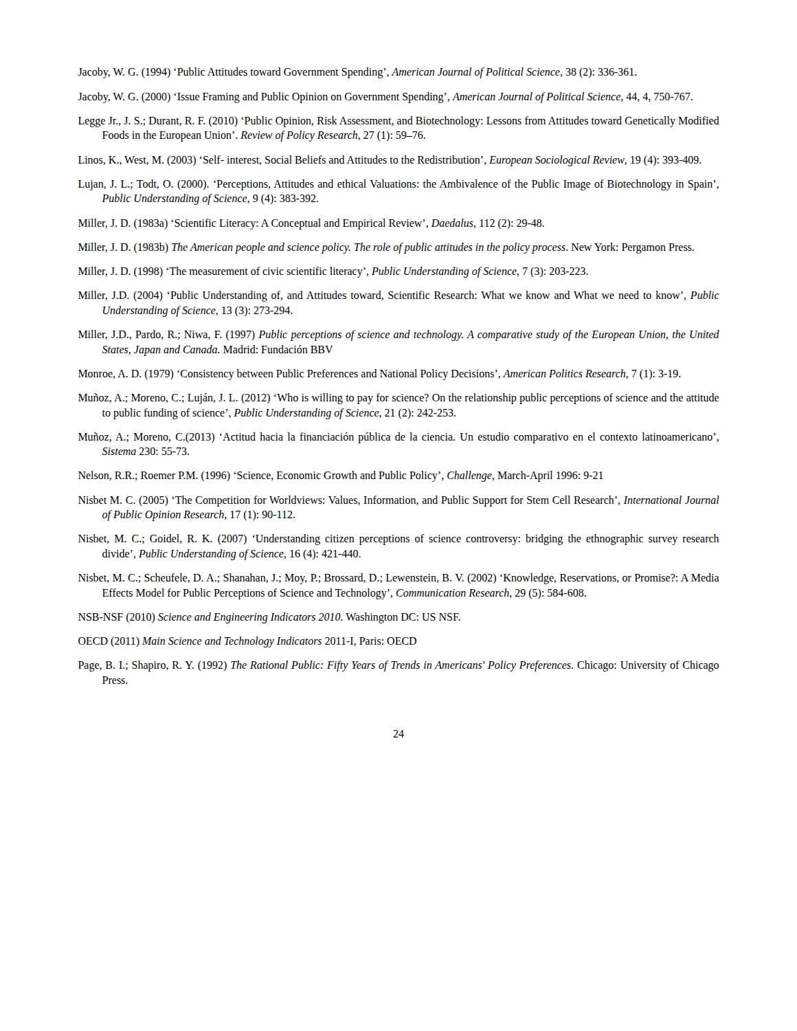Jacoby, W. G. (1994) ‘Public Attitudes toward Government Spending’, American Journal of Political Science, 38 (2): 336-361.
Jacoby, W. G. (2000) ‘Issue Framing and Public Opinion on Government Spending’, American Journal of Political Science, 44, 4, 750-767.
Legge Jr., J. S.; Durant, R. F. (2010) ‘Public Opinion, Risk Assessment, and Biotechnology: Lessons from Attitudes toward Genetically Modified Foods in the European Union’. Review of Policy Research, 27 (1): 59–76.
Linos, K., West, M. (2003) ‘Self- interest, Social Beliefs and Attitudes to the Redistribution’, European Sociological Review, 19 (4): 393-409.
Lujan, J. L.; Todt, O. (2000). ‘Perceptions, Attitudes and ethical Valuations: the Ambivalence of the Public Image of Biotechnology in Spain’, Public Understanding of Science, 9 (4): 383-392.
Miller, J. D. (1983a) ‘Scientific Literacy: A Conceptual and Empirical Review’, Daedalus, 112 (2): 29-48.
Miller, J. D. (1983b) The American people and science policy. The role of public attitudes in the policy process. New York: Pergamon Press.
Miller, J. D. (1998) ‘The measurement of civic scientific literacy’, Public Understanding of Science, 7 (3): 203-223.
Miller, J.D. (2004) ‘Public Understanding of, and Attitudes toward, Scientific Research: What we know and What we need to know’, Public Understanding of Science, 13 (3): 273-294.
Miller, J.D., Pardo, R.; Niwa, F. (1997) Public perceptions of science and technology. A comparative study of the European Union, the United States, Japan and Canada. Madrid: Fundación BBV
Monroe, A. D. (1979) ‘Consistency between Public Preferences and National Policy Decisions’, American Politics Research, 7 (1): 3-19.
Muñoz, A.; Moreno, C.; Luján, J. L. (2012) ‘Who is willing to pay for science? On the relationship public perceptions of science and the attitude to public funding of science’, Public Understanding of Science, 21 (2): 242-253.
Muñoz, A.; Moreno, C.(2013) ‘Actitud hacia la financiación pública de la ciencia. Un estudio comparativo en el contexto latinoamericano’, Sistema 230: 55-73.
Nelson, R.R.; Roemer P.M. (1996) ‘Science, Economic Growth and Public Policy’, Challenge, March-April 1996: 9-21
Nisbet M. C. (2005) ‘The Competition for Worldviews: Values, Information, and Public Support for Stem Cell Research’, International Journal of Public Opinion Research, 17 (1): 90-112.
Nisbet, M. C.; Goidel, R. K. (2007) ‘Understanding citizen perceptions of science controversy: bridging the ethnographic survey research divide’, Public Understanding of Science, 16 (4): 421-440.
Nisbet, M. C.; Scheufele, D. A.; Shanahan, J.; Moy, P.; Brossard, D.; Lewenstein, B. V. (2002) ‘Knowledge, Reservations, or Promise?: A Media Effects Model for Public Perceptions of Science and Technology’, Communication Research, 29 (5): 584-608.
NSB-NSF (2010) Science and Engineering Indicators 2010. Washington DC: US NSF.
OECD (2011) Main Science and Technology Indicators 2011-I, Paris: OECD
Page, B. I.; Shapiro, R. Y. (1992) The Rational Public: Fifty Years of Trends in Americans' Policy Preferences. Chicago: University of Chicago Press.
24